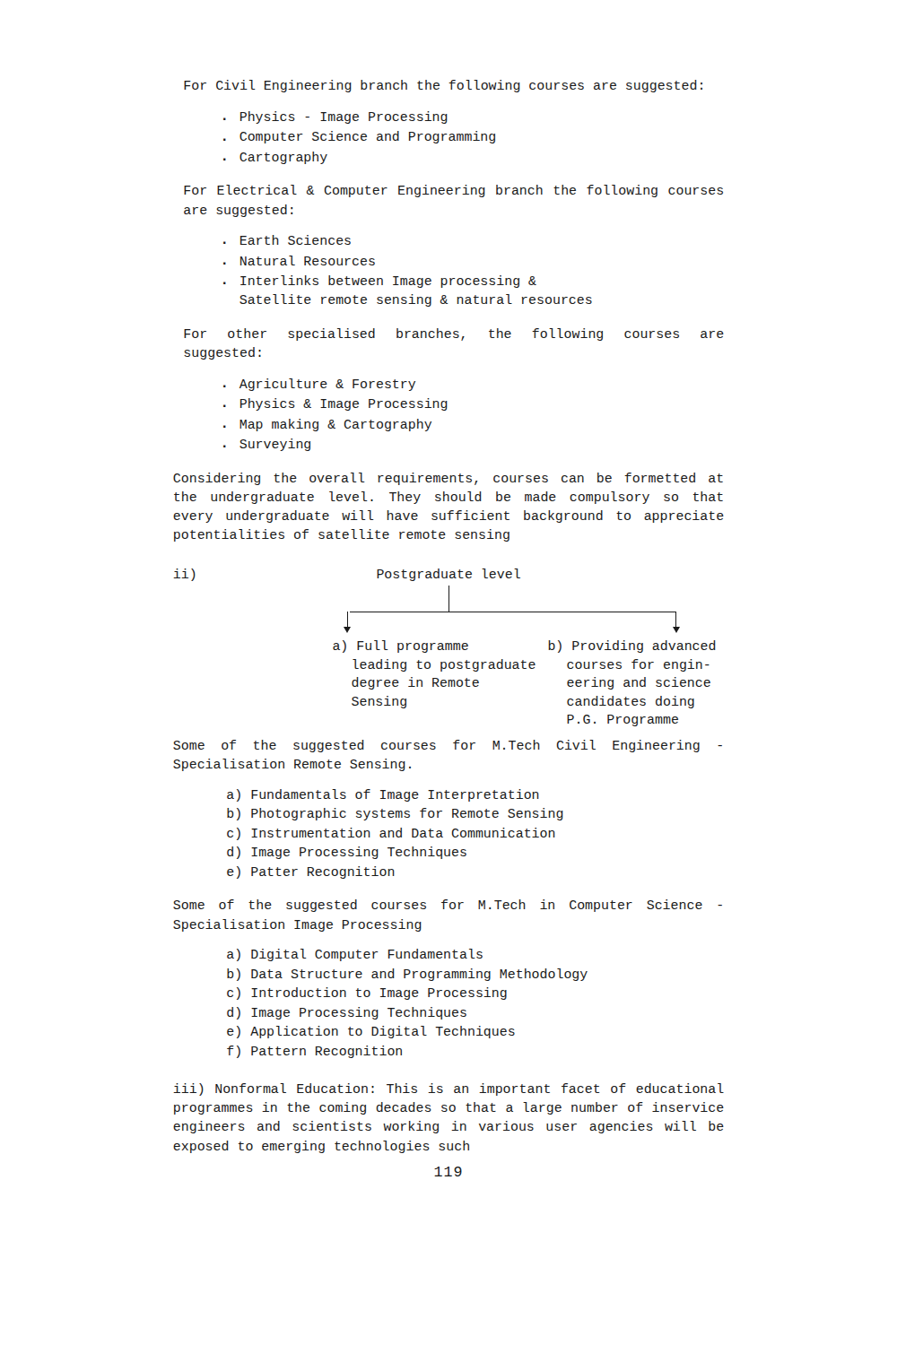For Civil Engineering branch the following courses are suggested:
Physics - Image Processing
Computer Science and Programming
Cartography
For Electrical & Computer Engineering branch the following courses are suggested:
Earth Sciences
Natural Resources
Interlinks between Image processing &Satellite remote sensing & natural resources
For other specialised branches, the following courses are suggested:
Agriculture & Forestry
Physics & Image Processing
Map making & Cartography
Surveying
Considering the overall requirements, courses can be formetted at the undergraduate level. They should be made compulsory so that every undergraduate will have sufficient background to appreciate potentialities of satellite remote sensing
ii)
Postgraduate level
a) Full programme
leading to postgraduate
degree in Remote
Sensing
b) Providing advanced
courses for engin-
eering and science
candidates doing
P.G. Programme
Some of the suggested courses for M.Tech Civil Engineering - Specialisation Remote Sensing.
Fundamentals of Image Interpretation
Photographic systems for Remote Sensing
Instrumentation and Data Communication
Image Processing Techniques
Patter Recognition
Some of the suggested courses for M.Tech in Computer Science - Specialisation Image Processing
Digital Computer Fundamentals
Data Structure and Programming Methodology
Introduction to Image Processing
Image Processing Techniques
Application to Digital Techniques
Pattern Recognition
iii) Nonformal Education: This is an important facet of educational programmes in the coming decades so that a large number of inservice engineers and scientists working in various user agencies will be exposed to emerging technologies such
119